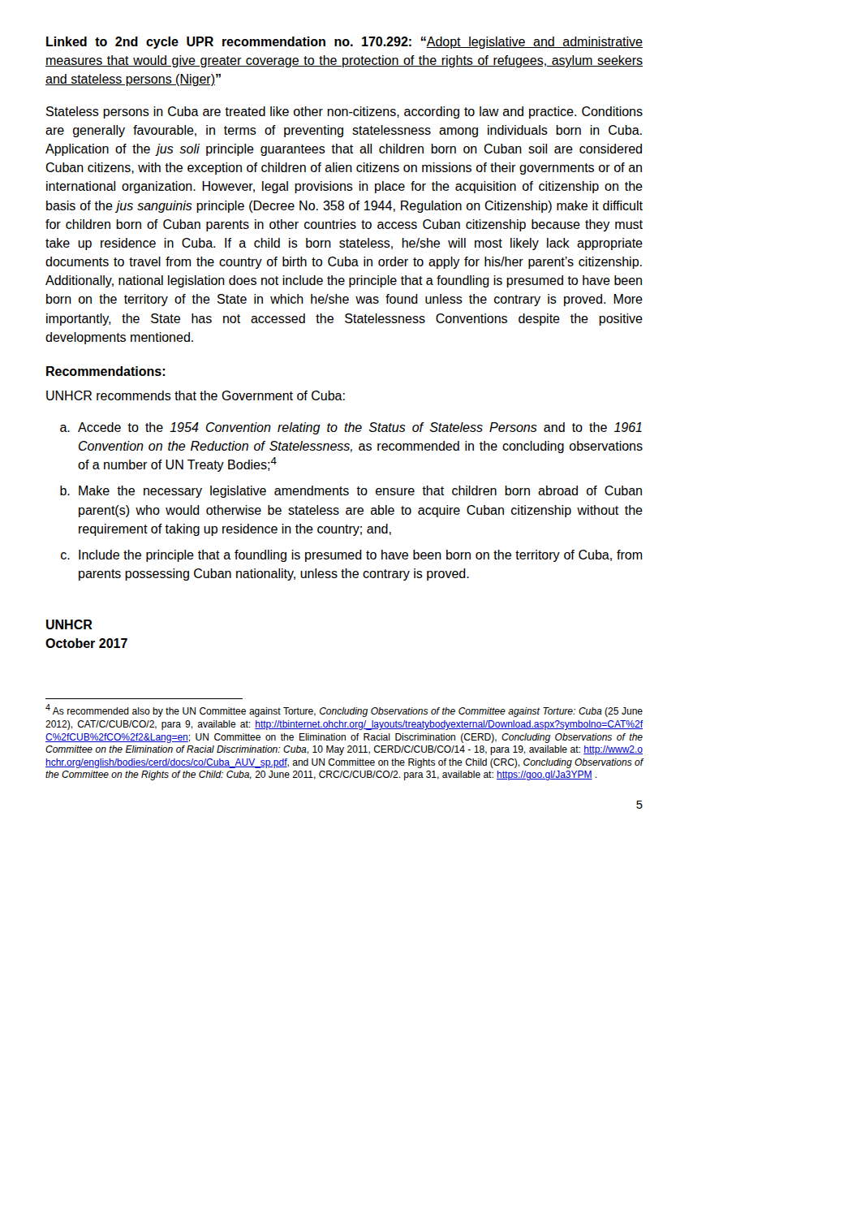Linked to 2nd cycle UPR recommendation no. 170.292: “Adopt legislative and administrative measures that would give greater coverage to the protection of the rights of refugees, asylum seekers and stateless persons (Niger)”
Stateless persons in Cuba are treated like other non-citizens, according to law and practice. Conditions are generally favourable, in terms of preventing statelessness among individuals born in Cuba. Application of the jus soli principle guarantees that all children born on Cuban soil are considered Cuban citizens, with the exception of children of alien citizens on missions of their governments or of an international organization. However, legal provisions in place for the acquisition of citizenship on the basis of the jus sanguinis principle (Decree No. 358 of 1944, Regulation on Citizenship) make it difficult for children born of Cuban parents in other countries to access Cuban citizenship because they must take up residence in Cuba. If a child is born stateless, he/she will most likely lack appropriate documents to travel from the country of birth to Cuba in order to apply for his/her parent’s citizenship. Additionally, national legislation does not include the principle that a foundling is presumed to have been born on the territory of the State in which he/she was found unless the contrary is proved. More importantly, the State has not accessed the Statelessness Conventions despite the positive developments mentioned.
Recommendations:
UNHCR recommends that the Government of Cuba:
Accede to the 1954 Convention relating to the Status of Stateless Persons and to the 1961 Convention on the Reduction of Statelessness, as recommended in the concluding observations of a number of UN Treaty Bodies;4
Make the necessary legislative amendments to ensure that children born abroad of Cuban parent(s) who would otherwise be stateless are able to acquire Cuban citizenship without the requirement of taking up residence in the country; and,
Include the principle that a foundling is presumed to have been born on the territory of Cuba, from parents possessing Cuban nationality, unless the contrary is proved.
UNHCR
October 2017
4 As recommended also by the UN Committee against Torture, Concluding Observations of the Committee against Torture: Cuba (25 June 2012), CAT/C/CUB/CO/2, para 9, available at: http://tbinternet.ohchr.org/_layouts/treatybodyexternal/Download.aspx?symbolno=CAT%2fC%2fCUB%2fCO%2f2&Lang=en; UN Committee on the Elimination of Racial Discrimination (CERD), Concluding Observations of the Committee on the Elimination of Racial Discrimination: Cuba, 10 May 2011, CERD/C/CUB/CO/14 - 18, para 19, available at: http://www2.ohchr.org/english/bodies/cerd/docs/co/Cuba_AUV_sp.pdf, and UN Committee on the Rights of the Child (CRC), Concluding Observations of the Committee on the Rights of the Child: Cuba, 20 June 2011, CRC/C/CUB/CO/2. para 31, available at: https://goo.gl/Ja3YPM .
5